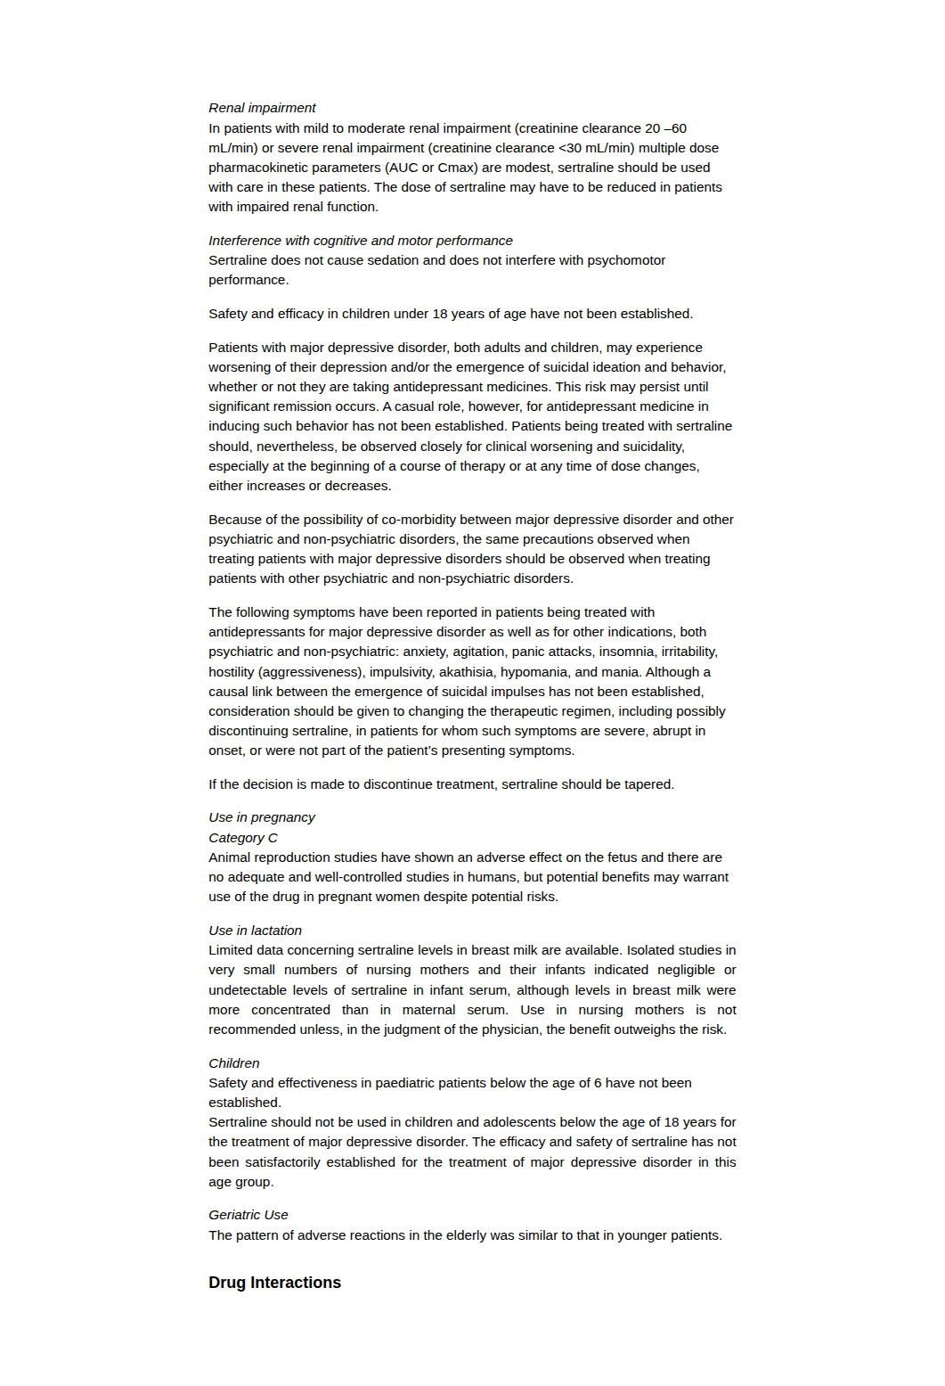Renal impairment
In patients with mild to moderate renal impairment (creatinine clearance 20 –60 mL/min) or severe renal impairment (creatinine clearance <30 mL/min) multiple dose pharmacokinetic parameters (AUC or Cmax) are modest, sertraline should be used with care in these patients. The dose of sertraline may have to be reduced in patients with impaired renal function.
Interference with cognitive and motor performance
Sertraline does not cause sedation and does not interfere with psychomotor performance.
Safety and efficacy in children under 18 years of age have not been established.
Patients with major depressive disorder, both adults and children, may experience worsening of their depression and/or the emergence of suicidal ideation and behavior, whether or not they are taking antidepressant medicines. This risk may persist until significant remission occurs. A casual role, however, for antidepressant medicine in inducing such behavior has not been established. Patients being treated with sertraline should, nevertheless, be observed closely for clinical worsening and suicidality, especially at the beginning of a course of therapy or at any time of dose changes, either increases or decreases.
Because of the possibility of co-morbidity between major depressive disorder and other psychiatric and non-psychiatric disorders, the same precautions observed when treating patients with major depressive disorders should be observed when treating patients with other psychiatric and non-psychiatric disorders.
The following symptoms have been reported in patients being treated with antidepressants for major depressive disorder as well as for other indications, both psychiatric and non-psychiatric: anxiety, agitation, panic attacks, insomnia, irritability, hostility (aggressiveness), impulsivity, akathisia, hypomania, and mania. Although a causal link between the emergence of suicidal impulses has not been established, consideration should be given to changing the therapeutic regimen, including possibly discontinuing sertraline, in patients for whom such symptoms are severe, abrupt in onset, or were not part of the patient’s presenting symptoms.
If the decision is made to discontinue treatment, sertraline should be tapered.
Use in pregnancy
Category C
Animal reproduction studies have shown an adverse effect on the fetus and there are no adequate and well-controlled studies in humans, but potential benefits may warrant use of the drug in pregnant women despite potential risks.
Use in lactation
Limited data concerning sertraline levels in breast milk are available. Isolated studies in very small numbers of nursing mothers and their infants indicated negligible or undetectable levels of sertraline in infant serum, although levels in breast milk were more concentrated than in maternal serum. Use in nursing mothers is not recommended unless, in the judgment of the physician, the benefit outweighs the risk.
Children
Safety and effectiveness in paediatric patients below the age of 6 have not been established.
Sertraline should not be used in children and adolescents below the age of 18 years for the treatment of major depressive disorder. The efficacy and safety of sertraline has not been satisfactorily established for the treatment of major depressive disorder in this age group.
Geriatric Use
The pattern of adverse reactions in the elderly was similar to that in younger patients.
Drug Interactions